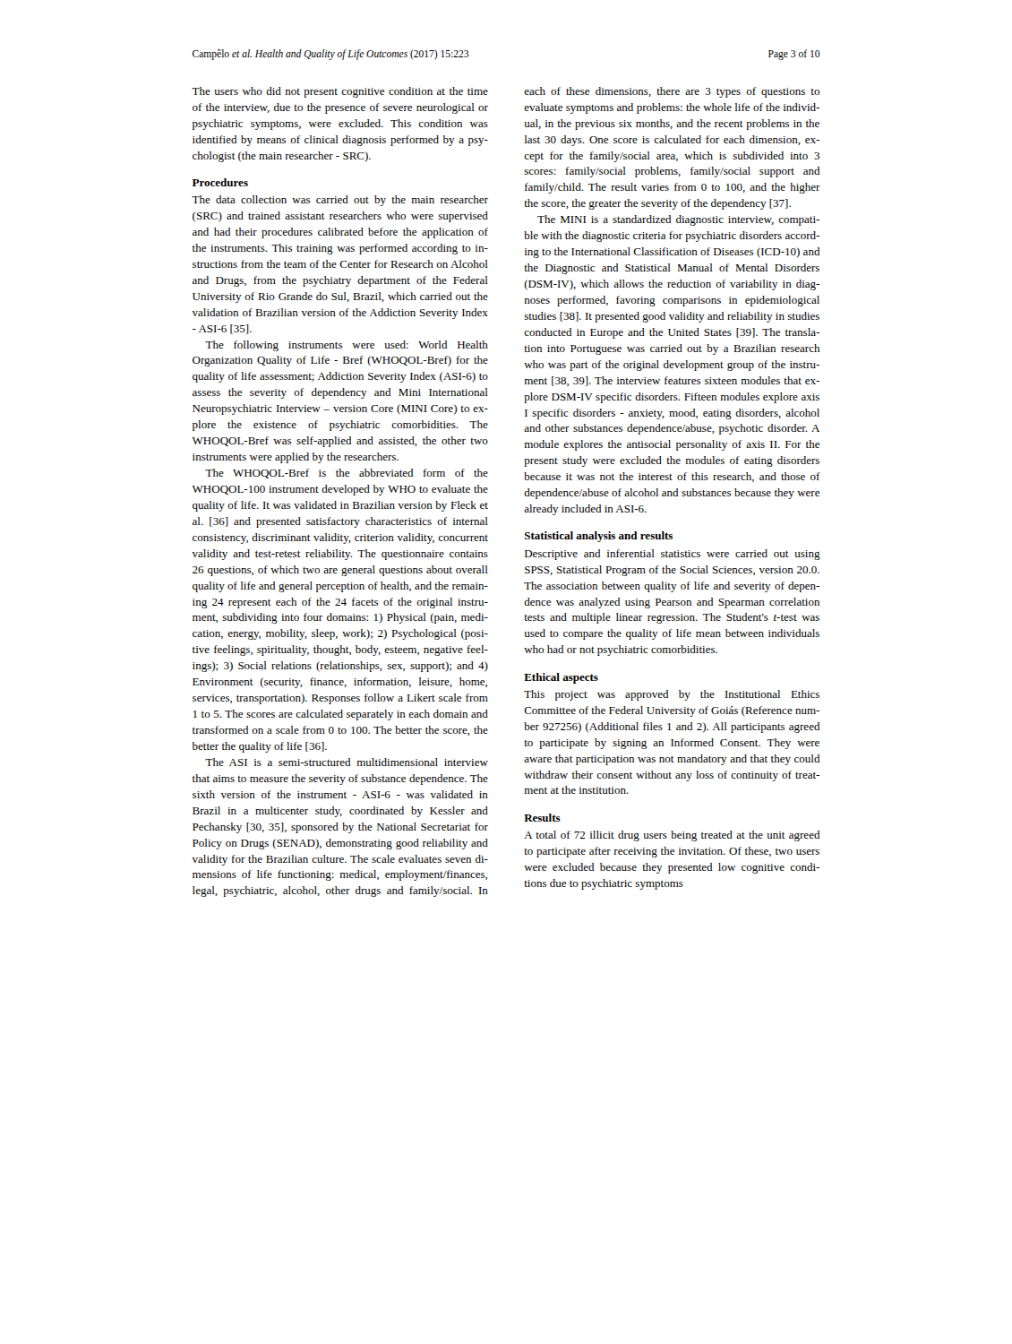Campêlo et al. Health and Quality of Life Outcomes (2017) 15:223
Page 3 of 10
The users who did not present cognitive condition at the time of the interview, due to the presence of severe neurological or psychiatric symptoms, were excluded. This condition was identified by means of clinical diagnosis performed by a psychologist (the main researcher - SRC).
Procedures
The data collection was carried out by the main researcher (SRC) and trained assistant researchers who were supervised and had their procedures calibrated before the application of the instruments. This training was performed according to instructions from the team of the Center for Research on Alcohol and Drugs, from the psychiatry department of the Federal University of Rio Grande do Sul, Brazil, which carried out the validation of Brazilian version of the Addiction Severity Index - ASI-6 [35].
The following instruments were used: World Health Organization Quality of Life - Bref (WHOQOL-Bref) for the quality of life assessment; Addiction Severity Index (ASI-6) to assess the severity of dependency and Mini International Neuropsychiatric Interview – version Core (MINI Core) to explore the existence of psychiatric comorbidities. The WHOQOL-Bref was self-applied and assisted, the other two instruments were applied by the researchers.
The WHOQOL-Bref is the abbreviated form of the WHOQOL-100 instrument developed by WHO to evaluate the quality of life. It was validated in Brazilian version by Fleck et al. [36] and presented satisfactory characteristics of internal consistency, discriminant validity, criterion validity, concurrent validity and test-retest reliability. The questionnaire contains 26 questions, of which two are general questions about overall quality of life and general perception of health, and the remaining 24 represent each of the 24 facets of the original instrument, subdividing into four domains: 1) Physical (pain, medication, energy, mobility, sleep, work); 2) Psychological (positive feelings, spirituality, thought, body, esteem, negative feelings); 3) Social relations (relationships, sex, support); and 4) Environment (security, finance, information, leisure, home, services, transportation). Responses follow a Likert scale from 1 to 5. The scores are calculated separately in each domain and transformed on a scale from 0 to 100. The better the score, the better the quality of life [36].
The ASI is a semi-structured multidimensional interview that aims to measure the severity of substance dependence. The sixth version of the instrument - ASI-6 - was validated in Brazil in a multicenter study, coordinated by Kessler and Pechansky [30, 35], sponsored by the National Secretariat for Policy on Drugs (SENAD), demonstrating good reliability and validity for the Brazilian culture. The scale evaluates seven dimensions of life functioning: medical, employment/finances, legal, psychiatric, alcohol, other drugs and family/social. In each of these dimensions, there are 3 types of questions to evaluate symptoms and problems: the whole life of the individual, in the previous six months, and the recent problems in the last 30 days. One score is calculated for each dimension, except for the family/social area, which is subdivided into 3 scores: family/social problems, family/social support and family/child. The result varies from 0 to 100, and the higher the score, the greater the severity of the dependency [37].
The MINI is a standardized diagnostic interview, compatible with the diagnostic criteria for psychiatric disorders according to the International Classification of Diseases (ICD-10) and the Diagnostic and Statistical Manual of Mental Disorders (DSM-IV), which allows the reduction of variability in diagnoses performed, favoring comparisons in epidemiological studies [38]. It presented good validity and reliability in studies conducted in Europe and the United States [39]. The translation into Portuguese was carried out by a Brazilian research who was part of the original development group of the instrument [38, 39]. The interview features sixteen modules that explore DSM-IV specific disorders. Fifteen modules explore axis I specific disorders - anxiety, mood, eating disorders, alcohol and other substances dependence/abuse, psychotic disorder. A module explores the antisocial personality of axis II. For the present study were excluded the modules of eating disorders because it was not the interest of this research, and those of dependence/abuse of alcohol and substances because they were already included in ASI-6.
Statistical analysis and results
Descriptive and inferential statistics were carried out using SPSS, Statistical Program of the Social Sciences, version 20.0. The association between quality of life and severity of dependence was analyzed using Pearson and Spearman correlation tests and multiple linear regression. The Student's t-test was used to compare the quality of life mean between individuals who had or not psychiatric comorbidities.
Ethical aspects
This project was approved by the Institutional Ethics Committee of the Federal University of Goiás (Reference number 927256) (Additional files 1 and 2). All participants agreed to participate by signing an Informed Consent. They were aware that participation was not mandatory and that they could withdraw their consent without any loss of continuity of treatment at the institution.
Results
A total of 72 illicit drug users being treated at the unit agreed to participate after receiving the invitation. Of these, two users were excluded because they presented low cognitive conditions due to psychiatric symptoms